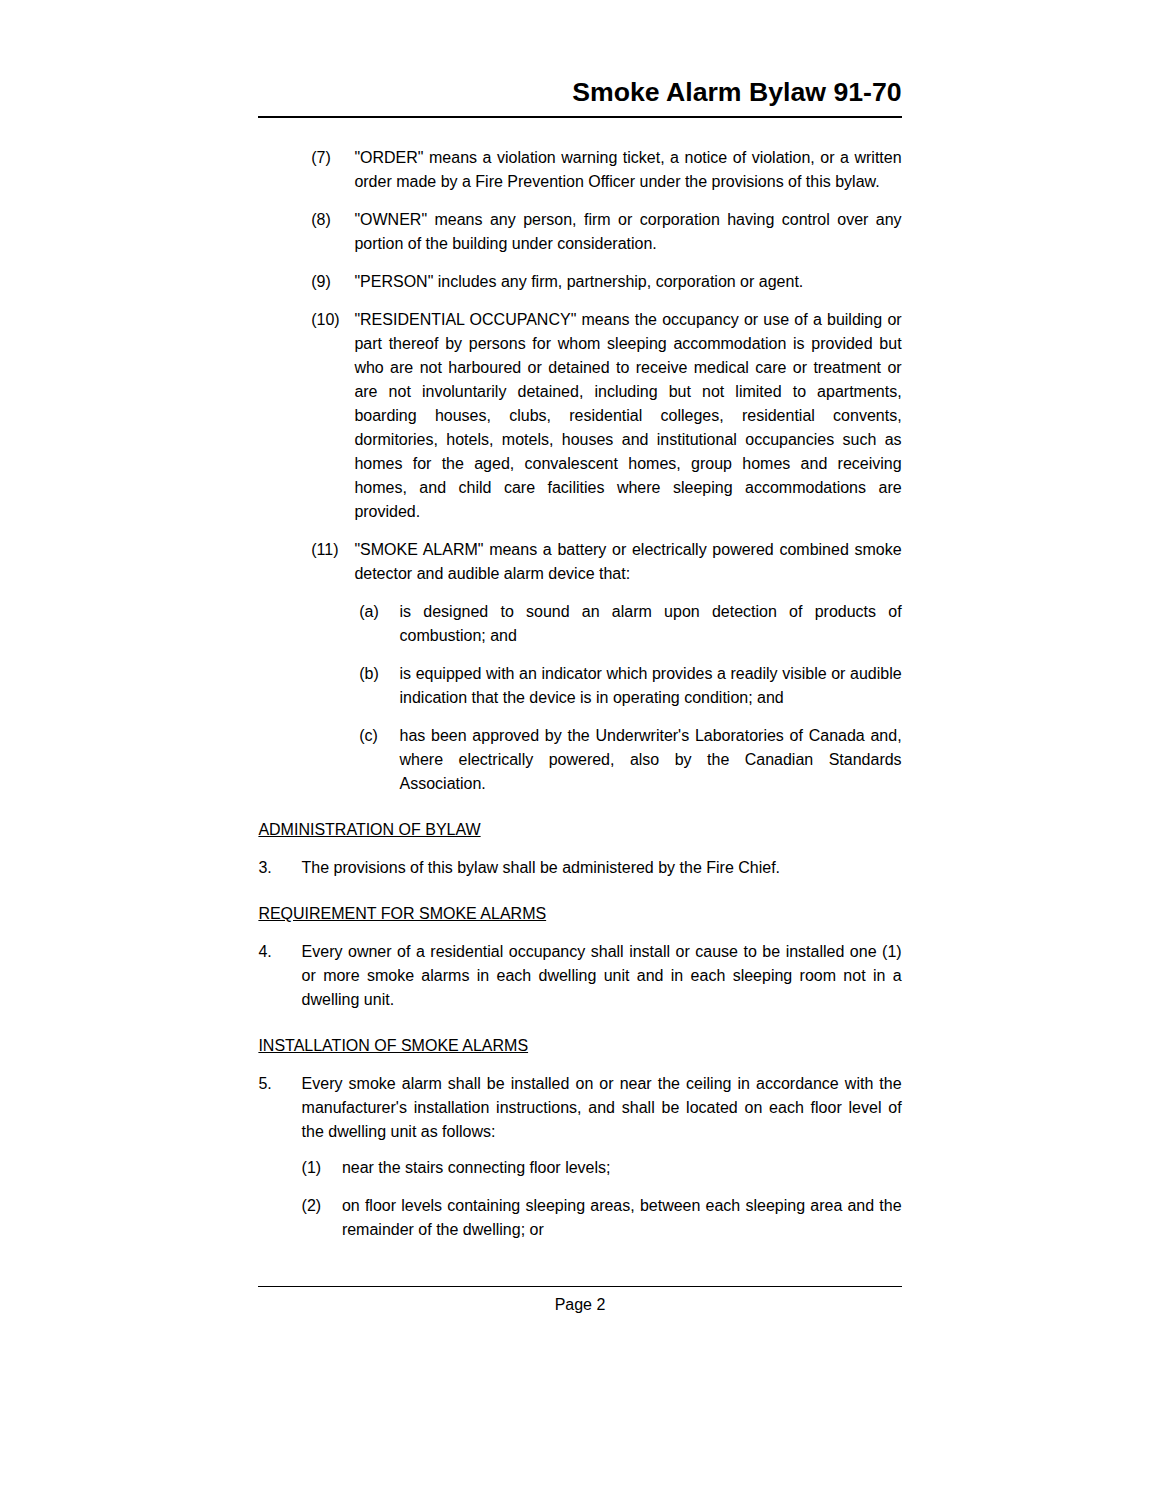Smoke Alarm Bylaw 91-70
(7)
"ORDER" means a violation warning ticket, a notice of violation, or a written order made by a Fire Prevention Officer under the provisions of this bylaw.
(8)
"OWNER" means any person, firm or corporation having control over any portion of the building under consideration.
(9)
"PERSON" includes any firm, partnership, corporation or agent.
(10)
"RESIDENTIAL OCCUPANCY" means the occupancy or use of a building or part thereof by persons for whom sleeping accommodation is provided but who are not harboured or detained to receive medical care or treatment or are not involuntarily detained, including but not limited to apartments, boarding houses, clubs, residential colleges, residential convents, dormitories, hotels, motels, houses and institutional occupancies such as homes for the aged, convalescent homes, group homes and receiving homes, and child care facilities where sleeping accommodations are provided.
(11)
"SMOKE ALARM" means a battery or electrically powered combined smoke detector and audible alarm device that:
(a)
is designed to sound an alarm upon detection of products of combustion; and
(b)
is equipped with an indicator which provides a readily visible or audible indication that the device is in operating condition; and
(c)
has been approved by the Underwriter's Laboratories of Canada and, where electrically powered, also by the Canadian Standards Association.
ADMINISTRATION OF BYLAW
3.
The provisions of this bylaw shall be administered by the Fire Chief.
REQUIREMENT FOR SMOKE ALARMS
4.
Every owner of a residential occupancy shall install or cause to be installed one (1) or more smoke alarms in each dwelling unit and in each sleeping room not in a dwelling unit.
INSTALLATION OF SMOKE ALARMS
5.
Every smoke alarm shall be installed on or near the ceiling in accordance with the manufacturer's installation instructions, and shall be located on each floor level of the dwelling unit as follows:
(1)
near the stairs connecting floor levels;
(2)
on floor levels containing sleeping areas, between each sleeping area and the remainder of the dwelling; or
Page 2